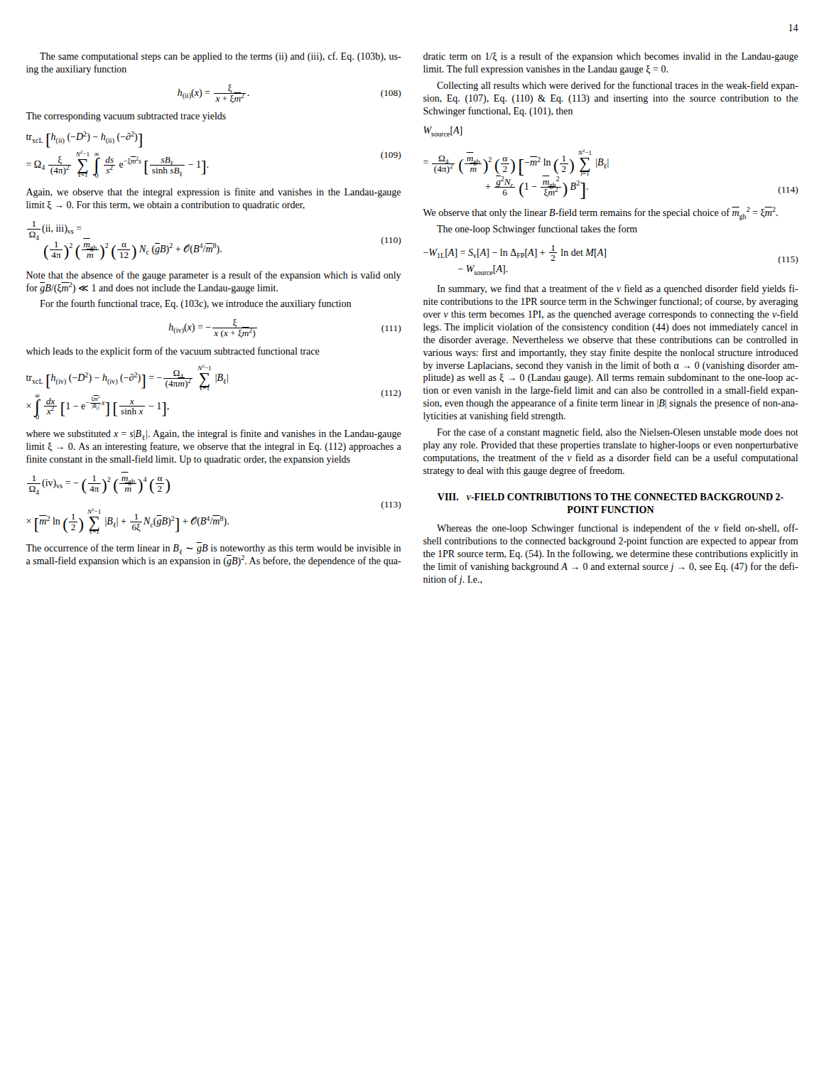14
The same computational steps can be applied to the terms (ii) and (iii), cf. Eq. (103b), using the auxiliary function
h(ii)(x) = ξx + ξm2. (108)
The corresponding vacuum subtracted trace yields
trxcL [h(ii) (−D2) − h(ii) (−∂2)]
= Ω4 ξ(4π)2 N2−1∑ℓ=1 ∞∫0 ds s2 e−ξm2s [sBℓ sinh sBℓ − 1]. (109)
Again, we observe that the integral expression is finite and vanishes in the Landau-gauge limit ξ → 0. For this term, we obtain a contribution to quadratic order,
1 Ω4(ii, iii)vs =
(14π)2 (mgh m)2 (α 12) Nc (gB)2 + 𝒪(B4/m8). (110)
Note that the absence of the gauge parameter is a result of the expansion which is valid only for gB/(ξm2) ≪ 1 and does not include the Landau-gauge limit.
For the fourth functional trace, Eq. (103c), we introduce the auxiliary function
h(iv)(x) = −ξx (x + ξm2) (111)
which leads to the explicit form of the vacuum subtracted functional trace
trxcL [h(iv) (−D2) − h(iv) (−∂2)] = −Ω4(4πm)2 N2−1∑ℓ=1 |Bℓ|
× ∞∫0 dx x2 [1 − e−ξm2|Bℓ|x] [xsinh x − 1], (112)
where we substituted x = s|Bℓ|. Again, the integral is finite and vanishes in the Landau-gauge limit ξ → 0. As an interesting feature, we observe that the integral in Eq. (112) approaches a finite constant in the small-field limit. Up to quadratic order, the expansion yields
1 Ω4(iv)vs = − (14π)2 (mgh m)4 (α 2) (113)
× [m2 ln (12) N2−1∑ℓ=1 |Bℓ| + 16ξ Nc(gB)2] + 𝒪(B4/m8).
The occurrence of the term linear in Bℓ ∼ gB is noteworthy as this term would be invisible in a small-field expansion which is an expansion in (gB)2. As before, the dependence of the quadratic term on 1/ξ is a result of the expansion which becomes invalid in the Landau-gauge limit. The full expression vanishes in the Landau gauge ξ = 0.
Collecting all results which were derived for the functional traces in the weak-field expansion, Eq. (107), Eq. (110) & Eq. (113) and inserting into the source contribution to the Schwinger functional, Eq. (101), then
Wsource[A]
= Ω4(4π)2 (mgh m)2 (α 2) [−m2 ln (12) N2−1∑l=1 |Bℓ|
+ g2Nc 6 (1 − mgh2 ξm2) B2]. (114)
We observe that only the linear B-field term remains for the special choice of mgh2 = ξm2.
The one-loop Schwinger functional takes the form
−W1L[A] = Sv[A] − ln ΔFP[A] + 12 ln det M[A]
− Wsource[A]. (115)
In summary, we find that a treatment of the v field as a quenched disorder field yields finite contributions to the 1PR source term in the Schwinger functional; of course, by averaging over v this term becomes 1PI, as the quenched average corresponds to connecting the v-field legs. The implicit violation of the consistency condition (44) does not immediately cancel in the disorder average. Nevertheless we observe that these contributions can be controlled in various ways: first and importantly, they stay finite despite the nonlocal structure introduced by inverse Laplacians, second they vanish in the limit of both α → 0 (vanishing disorder amplitude) as well as ξ → 0 (Landau gauge). All terms remain subdominant to the one-loop action or even vanish in the large-field limit and can also be controlled in a small-field expansion, even though the appearance of a finite term linear in |B| signals the presence of non-analyticities at vanishing field strength.
For the case of a constant magnetic field, also the Nielsen-Olesen unstable mode does not play any role. Provided that these properties translate to higher-loops or even nonperturbative computations, the treatment of the v field as a disorder field can be a useful computational strategy to deal with this gauge degree of freedom.
VIII. v-FIELD CONTRIBUTIONS TO THE CONNECTED BACKGROUND 2-POINT FUNCTION
Whereas the one-loop Schwinger functional is independent of the v field on-shell, off-shell contributions to the connected background 2-point function are expected to appear from the 1PR source term, Eq. (54). In the following, we determine these contributions explicitly in the limit of vanishing background A → 0 and external source j → 0, see Eq. (47) for the definition of j. I.e.,